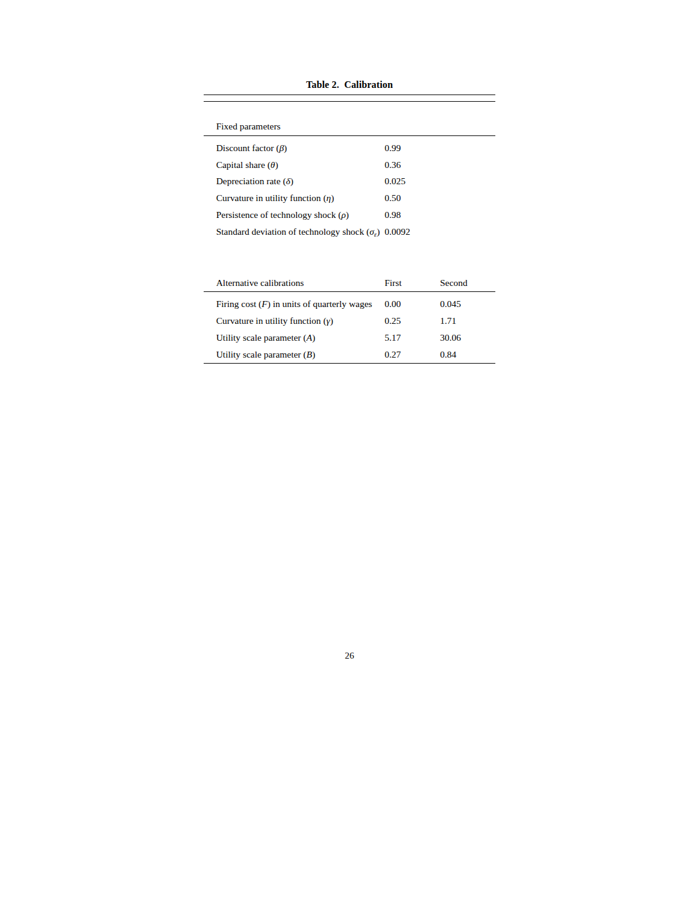Table 2. Calibration
| Fixed parameters | | |
| Discount factor ( β ) | 0.99 | |
| Capital share ( θ ) | 0.36 | |
| Depreciation rate ( δ ) | 0.025 | |
| Curvature in utility function ( η ) | 0.50 | |
| Persistence of technology shock ( ρ ) | 0.98 | |
| Standard deviation of technology shock ( σ ε ) | 0.0092 | |
| Alternative calibrations | First | Second |
| Firing cost ( F ) in units of quarterly wages | 0.00 | 0.045 |
| Curvature in utility function ( γ ) | 0.25 | 1.71 |
| Utility scale parameter ( A ) | 5.17 | 30.06 |
| Utility scale parameter ( B ) | 0.27 | 0.84 |
26